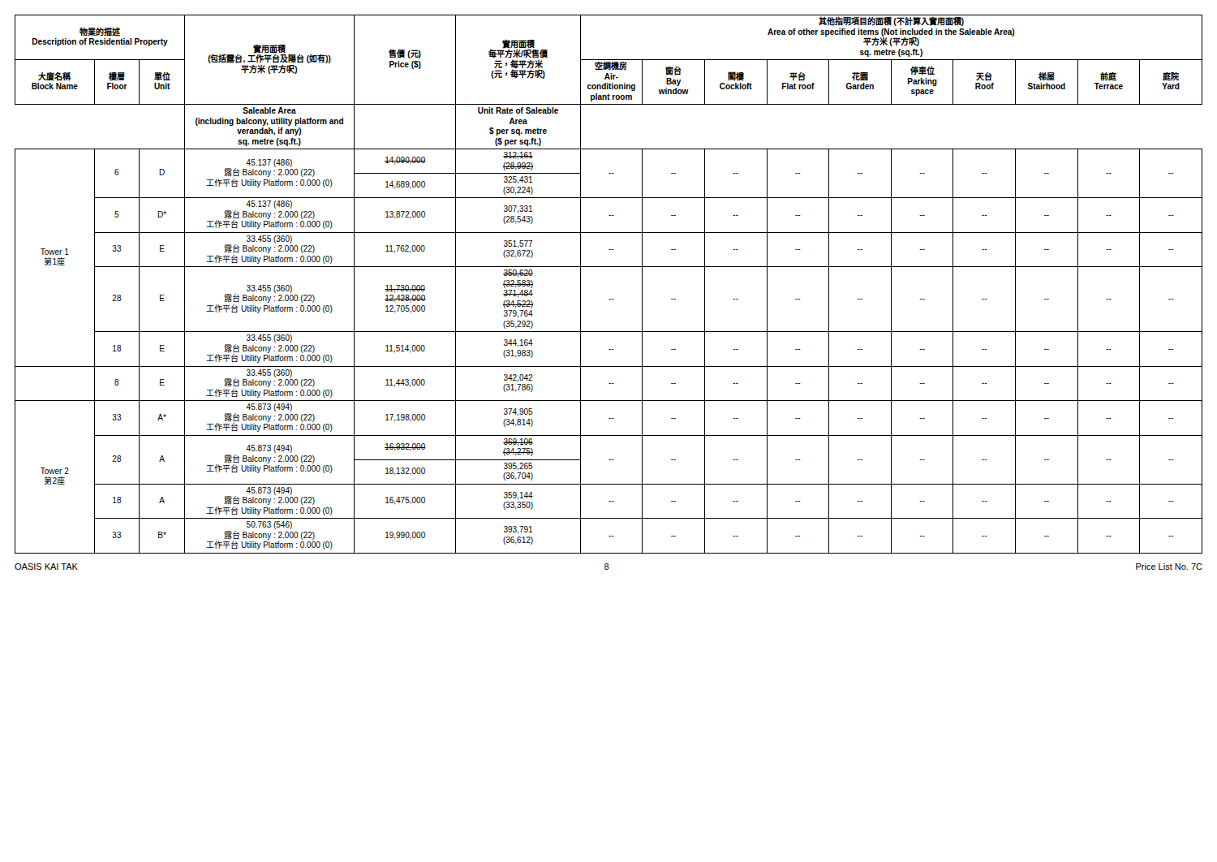| 物業的描述 Description of Residential Property | 實用面積 (包括露台, 工作平台及陽台 (如有)) 平方米 (平方呎) | 售價 (元) Price ($) | 實用面積 每平方米/呎售價 元，每平方米 (元，每平方呎) | 其他指明項目的面積 (不計算入實用面積) Area of other specified items (Not included in the Saleable Area) 平方米 (平方呎) sq. metre (sq.ft.) |
| --- | --- | --- | --- | --- |
| 大廈名稱 Block Name | 樓層 Floor | 單位 Unit | 空調機房 Air-conditioning plant room | 窗台 Bay window | 閣樓 Cockloft | 平台 Flat roof | 花園 Garden | 停車位 Parking space | 天台 Roof | 梯屋 Stairhood | 前庭 Terrace | 庭院 Yard |
| | Saleable Area (including balcony, utility platform and verandah, if any) sq. metre (sq.ft.) | | Unit Rate of Saleable Area $ per sq. metre ($ per sq.ft.) | |
| Tower 1 第1座 | 6 | D | 45.137 (486) 露台 Balcony : 2.000 (22) 工作平台 Utility Platform : 0.000 (0) | 14,090,000 | 312,161 (28,992) | -- | -- | -- | -- | -- | -- | -- | -- | -- | -- |
| 14,689,000 | 325,431 (30,224) |
| 5 | D* | 45.137 (486) 露台 Balcony : 2.000 (22) 工作平台 Utility Platform : 0.000 (0) | 13,872,000 | 307,331 (28,543) | -- | -- | -- | -- | -- | -- | -- | -- | -- | -- |
| 33 | E | 33.455 (360) 露台 Balcony : 2.000 (22) 工作平台 Utility Platform : 0.000 (0) | 11,762,000 | 351,577 (32,672) | -- | -- | -- | -- | -- | -- | -- | -- | -- | -- |
| 28 | E | 33.455 (360) 露台 Balcony : 2.000 (22) 工作平台 Utility Platform : 0.000 (0) | 11,730,000 12,428,000 12,705,000 | 350,620 (32,583) 371,484 (34,522) 379,764 (35,292) | -- | -- | -- | -- | -- | -- | -- | -- | -- | -- |
| 18 | E | 33.455 (360) 露台 Balcony : 2.000 (22) 工作平台 Utility Platform : 0.000 (0) | 11,514,000 | 344,164 (31,983) | -- | -- | -- | -- | -- | -- | -- | -- | -- | -- |
| | 8 | E | 33.455 (360) 露台 Balcony : 2.000 (22) 工作平台 Utility Platform : 0.000 (0) | 11,443,000 | 342,042 (31,786) | -- | -- | -- | -- | -- | -- | -- | -- | -- | -- |
| Tower 2 第2座 | 33 | A* | 45.873 (494) 露台 Balcony : 2.000 (22) 工作平台 Utility Platform : 0.000 (0) | 17,198,000 | 374,905 (34,814) | -- | -- | -- | -- | -- | -- | -- | -- | -- | -- |
| 28 | A | 45.873 (494) 露台 Balcony : 2.000 (22) 工作平台 Utility Platform : 0.000 (0) | 16,932,000 | 369,106 (34,275) | -- | -- | -- | -- | -- | -- | -- | -- | -- | -- |
| 18,132,000 | 395,265 (36,704) |
| 18 | A | 45.873 (494) 露台 Balcony : 2.000 (22) 工作平台 Utility Platform : 0.000 (0) | 16,475,000 | 359,144 (33,350) | -- | -- | -- | -- | -- | -- | -- | -- | -- | -- |
| 33 | B* | 50.763 (546) 露台 Balcony : 2.000 (22) 工作平台 Utility Platform : 0.000 (0) | 19,990,000 | 393,791 (36,612) | -- | -- | -- | -- | -- | -- | -- | -- | -- | -- |
OASIS KAI TAK
8
Price List No. 7C